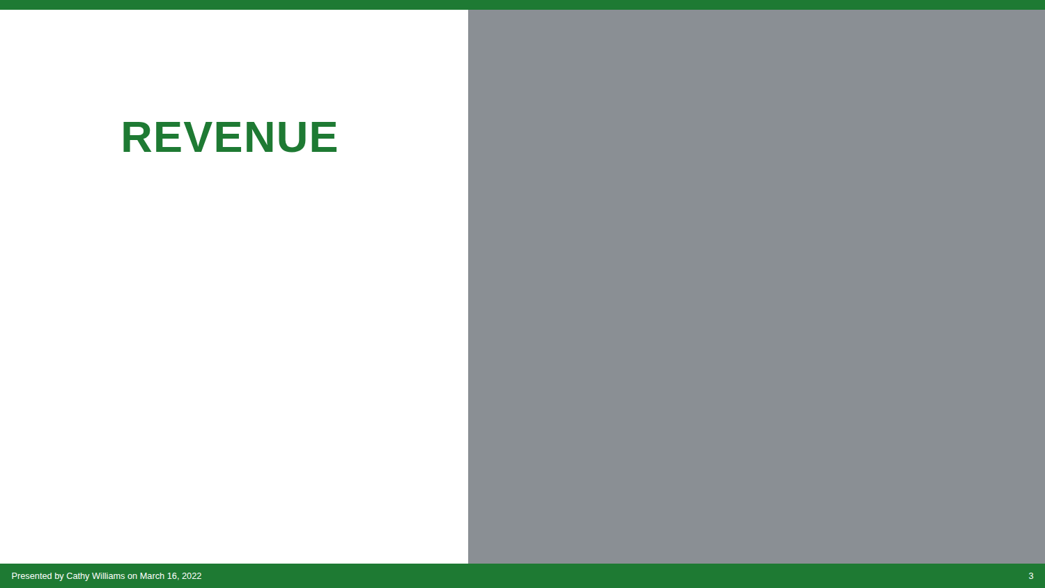REVENUE
Presented by Cathy Williams on March 16, 2022 3